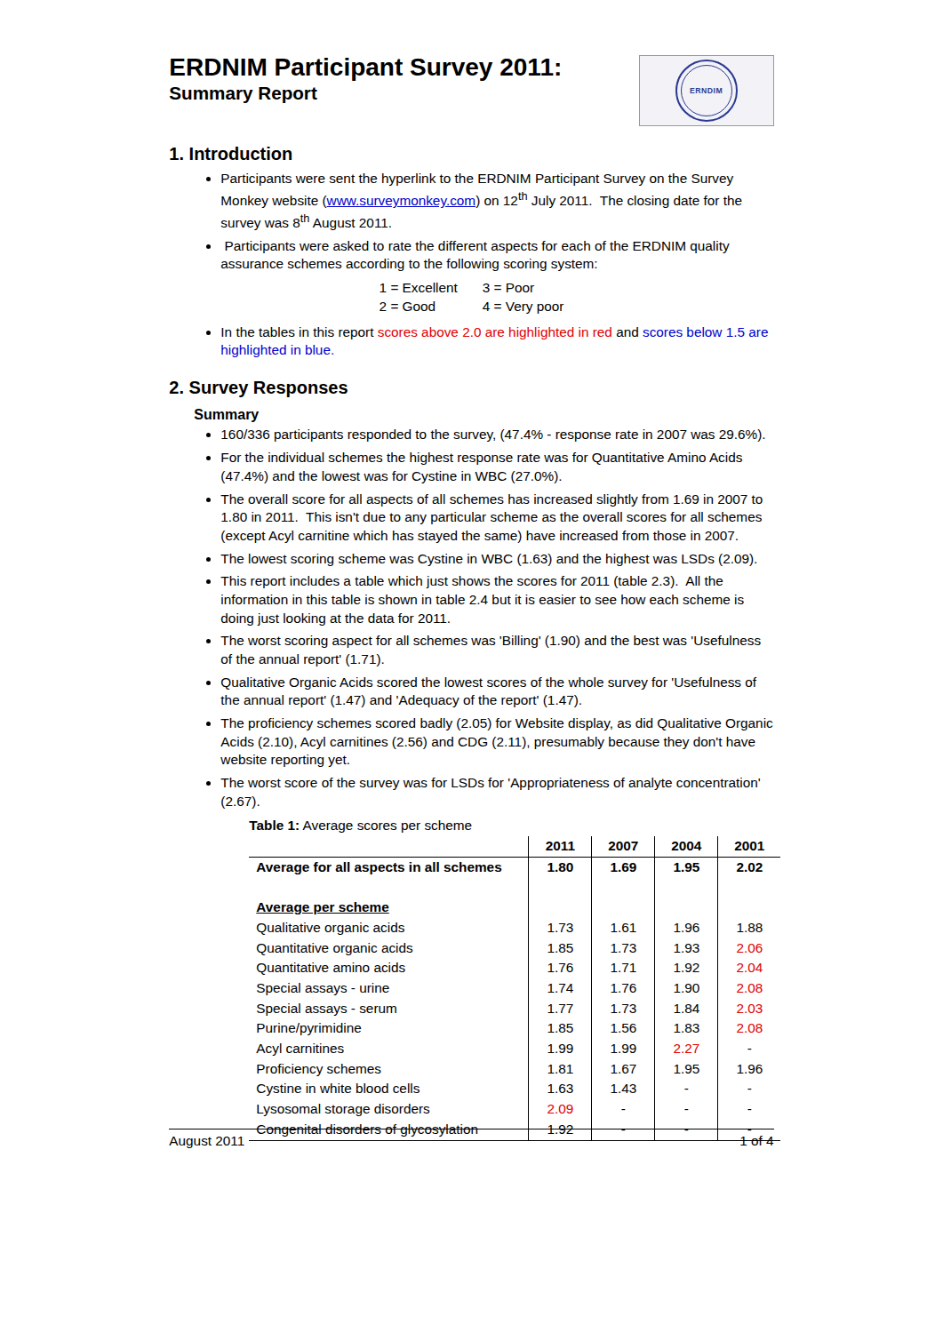ERDNIM Participant Survey 2011:Summary Report
ERNDIM
1. Introduction
Participants were sent the hyperlink to the ERDNIM Participant Survey on the Survey Monkey website (www.surveymonkey.com) on 12th July 2011. The closing date for the survey was 8th August 2011.
Participants were asked to rate the different aspects for each of the ERDNIM quality assurance schemes according to the following scoring system:
| 1 = Excellent | 3 = Poor |
| 2 = Good | 4 = Very poor |
In the tables in this report scores above 2.0 are highlighted in red and scores below 1.5 are highlighted in blue.
2. Survey Responses
Summary
160/336 participants responded to the survey, (47.4% - response rate in 2007 was 29.6%).
For the individual schemes the highest response rate was for Quantitative Amino Acids (47.4%) and the lowest was for Cystine in WBC (27.0%).
The overall score for all aspects of all schemes has increased slightly from 1.69 in 2007 to 1.80 in 2011. This isn't due to any particular scheme as the overall scores for all schemes (except Acyl carnitine which has stayed the same) have increased from those in 2007.
The lowest scoring scheme was Cystine in WBC (1.63) and the highest was LSDs (2.09).
This report includes a table which just shows the scores for 2011 (table 2.3). All the information in this table is shown in table 2.4 but it is easier to see how each scheme is doing just looking at the data for 2011.
The worst scoring aspect for all schemes was 'Billing' (1.90) and the best was 'Usefulness of the annual report' (1.71).
Qualitative Organic Acids scored the lowest scores of the whole survey for 'Usefulness of the annual report' (1.47) and 'Adequacy of the report' (1.47).
The proficiency schemes scored badly (2.05) for Website display, as did Qualitative Organic Acids (2.10), Acyl carnitines (2.56) and CDG (2.11), presumably because they don't have website reporting yet.
The worst score of the survey was for LSDs for 'Appropriateness of analyte concentration' (2.67).
Table 1: Average scores per scheme
| | 2011 | 2007 | 2004 | 2001 |
| --- | --- | --- | --- | --- |
| Average for all aspects in all schemes | 1.80 | 1.69 | 1.95 | 2.02 |
| Average per scheme | | | | |
| Qualitative organic acids | 1.73 | 1.61 | 1.96 | 1.88 |
| Quantitative organic acids | 1.85 | 1.73 | 1.93 | 2.06 |
| Quantitative amino acids | 1.76 | 1.71 | 1.92 | 2.04 |
| Special assays - urine | 1.74 | 1.76 | 1.90 | 2.08 |
| Special assays - serum | 1.77 | 1.73 | 1.84 | 2.03 |
| Purine/pyrimidine | 1.85 | 1.56 | 1.83 | 2.08 |
| Acyl carnitines | 1.99 | 1.99 | 2.27 | - |
| Proficiency schemes | 1.81 | 1.67 | 1.95 | 1.96 |
| Cystine in white blood cells | 1.63 | 1.43 | - | - |
| Lysosomal storage disorders | 2.09 | - | - | - |
| Congenital disorders of glycosylation | 1.92 | - | - | - |
August 2011 1 of 4